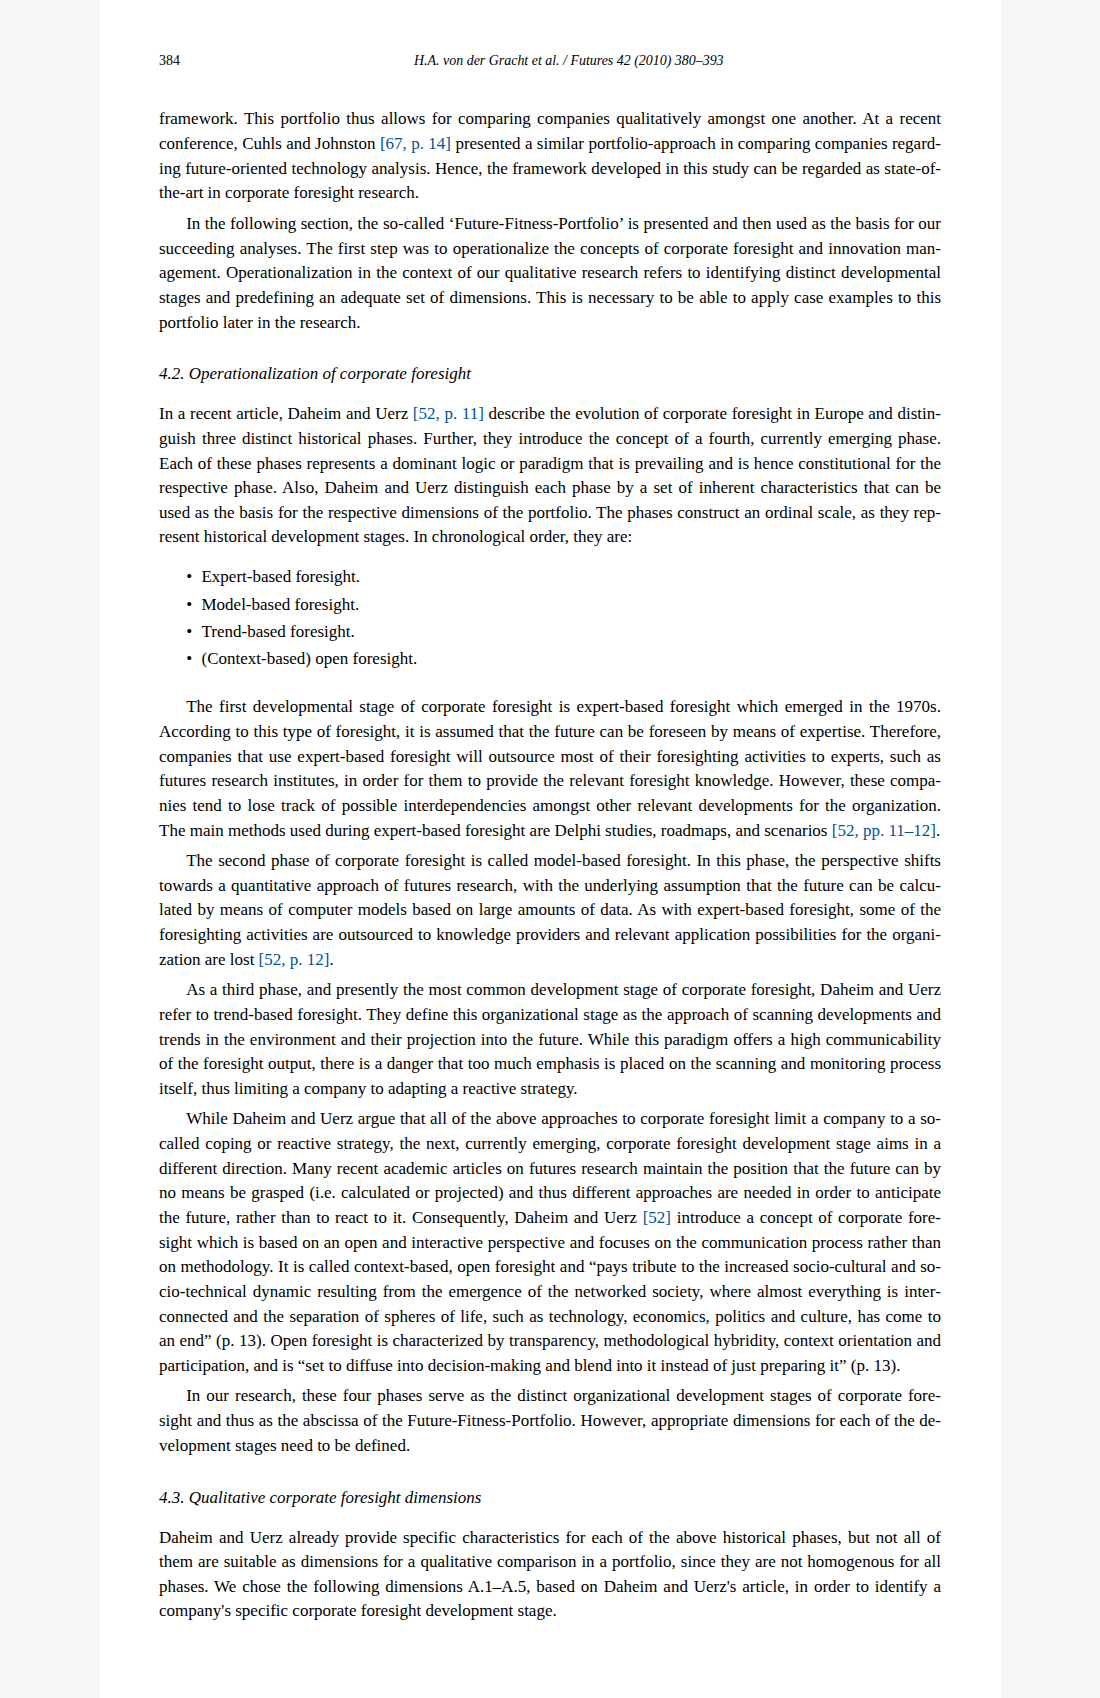384 H.A. von der Gracht et al. / Futures 42 (2010) 380–393
framework. This portfolio thus allows for comparing companies qualitatively amongst one another. At a recent conference, Cuhls and Johnston [67, p. 14] presented a similar portfolio-approach in comparing companies regarding future-oriented technology analysis. Hence, the framework developed in this study can be regarded as state-of-the-art in corporate foresight research.
In the following section, the so-called ‘Future-Fitness-Portfolio’ is presented and then used as the basis for our succeeding analyses. The first step was to operationalize the concepts of corporate foresight and innovation management. Operationalization in the context of our qualitative research refers to identifying distinct developmental stages and predefining an adequate set of dimensions. This is necessary to be able to apply case examples to this portfolio later in the research.
4.2. Operationalization of corporate foresight
In a recent article, Daheim and Uerz [52, p. 11] describe the evolution of corporate foresight in Europe and distinguish three distinct historical phases. Further, they introduce the concept of a fourth, currently emerging phase. Each of these phases represents a dominant logic or paradigm that is prevailing and is hence constitutional for the respective phase. Also, Daheim and Uerz distinguish each phase by a set of inherent characteristics that can be used as the basis for the respective dimensions of the portfolio. The phases construct an ordinal scale, as they represent historical development stages. In chronological order, they are:
Expert-based foresight.
Model-based foresight.
Trend-based foresight.
(Context-based) open foresight.
The first developmental stage of corporate foresight is expert-based foresight which emerged in the 1970s. According to this type of foresight, it is assumed that the future can be foreseen by means of expertise. Therefore, companies that use expert-based foresight will outsource most of their foresighting activities to experts, such as futures research institutes, in order for them to provide the relevant foresight knowledge. However, these companies tend to lose track of possible interdependencies amongst other relevant developments for the organization. The main methods used during expert-based foresight are Delphi studies, roadmaps, and scenarios [52, pp. 11–12].
The second phase of corporate foresight is called model-based foresight. In this phase, the perspective shifts towards a quantitative approach of futures research, with the underlying assumption that the future can be calculated by means of computer models based on large amounts of data. As with expert-based foresight, some of the foresighting activities are outsourced to knowledge providers and relevant application possibilities for the organization are lost [52, p. 12].
As a third phase, and presently the most common development stage of corporate foresight, Daheim and Uerz refer to trend-based foresight. They define this organizational stage as the approach of scanning developments and trends in the environment and their projection into the future. While this paradigm offers a high communicability of the foresight output, there is a danger that too much emphasis is placed on the scanning and monitoring process itself, thus limiting a company to adapting a reactive strategy.
While Daheim and Uerz argue that all of the above approaches to corporate foresight limit a company to a so-called coping or reactive strategy, the next, currently emerging, corporate foresight development stage aims in a different direction. Many recent academic articles on futures research maintain the position that the future can by no means be grasped (i.e. calculated or projected) and thus different approaches are needed in order to anticipate the future, rather than to react to it. Consequently, Daheim and Uerz [52] introduce a concept of corporate foresight which is based on an open and interactive perspective and focuses on the communication process rather than on methodology. It is called context-based, open foresight and “pays tribute to the increased socio-cultural and socio-technical dynamic resulting from the emergence of the networked society, where almost everything is interconnected and the separation of spheres of life, such as technology, economics, politics and culture, has come to an end” (p. 13). Open foresight is characterized by transparency, methodological hybridity, context orientation and participation, and is “set to diffuse into decision-making and blend into it instead of just preparing it” (p. 13).
In our research, these four phases serve as the distinct organizational development stages of corporate foresight and thus as the abscissa of the Future-Fitness-Portfolio. However, appropriate dimensions for each of the development stages need to be defined.
4.3. Qualitative corporate foresight dimensions
Daheim and Uerz already provide specific characteristics for each of the above historical phases, but not all of them are suitable as dimensions for a qualitative comparison in a portfolio, since they are not homogenous for all phases. We chose the following dimensions A.1–A.5, based on Daheim and Uerz's article, in order to identify a company's specific corporate foresight development stage.